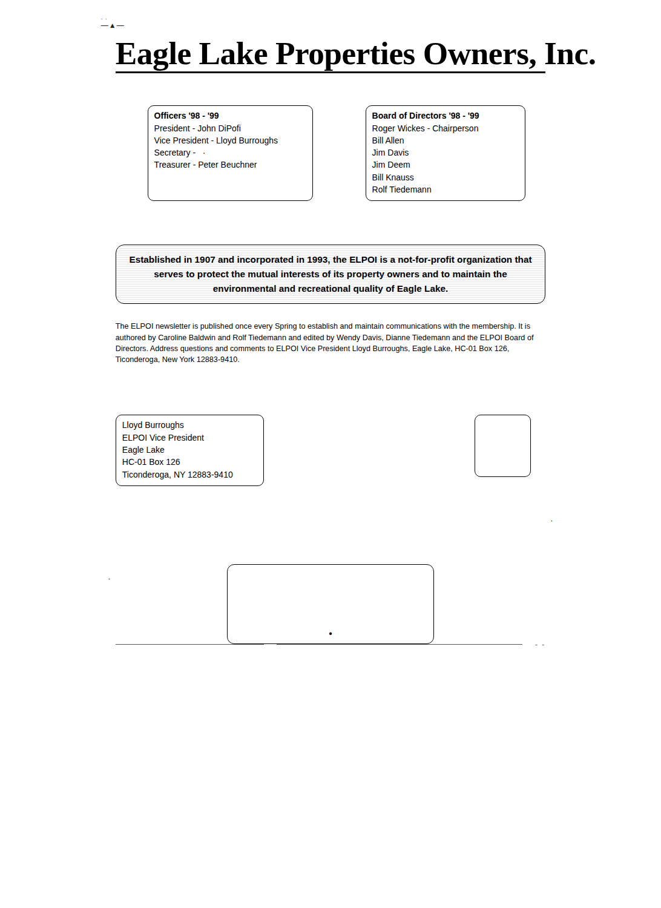. .
—▲—
Eagle Lake Properties Owners, Inc.
Officers '98 - '99
President - John DiPofi
Vice President - Lloyd Burroughs
Secretary - ·
Treasurer - Peter Beuchner
Board of Directors '98 - '99
Roger Wickes - Chairperson
Bill Allen
Jim Davis
Jim Deem
Bill Knauss
Rolf Tiedemann
Established in 1907 and incorporated in 1993, the ELPOI is a not-for-profit organization that serves to protect the mutual interests of its property owners and to maintain the environmental and recreational quality of Eagle Lake.
The ELPOI newsletter is published once every Spring to establish and maintain communications with the membership. It is authored by Caroline Baldwin and Rolf Tiedemann and edited by Wendy Davis, Dianne Tiedemann and the ELPOI Board of Directors. Address questions and comments to ELPOI Vice President Lloyd Burroughs, Eagle Lake, HC-01 Box 126, Ticonderoga, New York 12883-9410.
Lloyd Burroughs
ELPOI Vice President
Eagle Lake
HC-01 Box 126
Ticonderoga, NY 12883-9410
·
·
•
- -